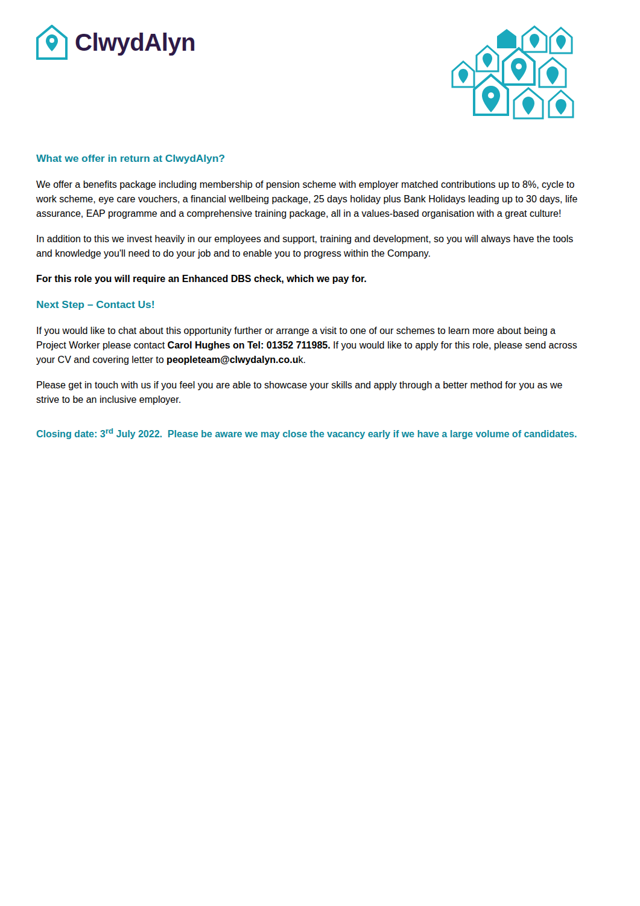ClwydAlyn
What we offer in return at ClwydAlyn?
We offer a benefits package including membership of pension scheme with employer matched contributions up to 8%, cycle to work scheme, eye care vouchers, a financial wellbeing package, 25 days holiday plus Bank Holidays leading up to 30 days, life assurance, EAP programme and a comprehensive training package, all in a values-based organisation with a great culture!
In addition to this we invest heavily in our employees and support, training and development, so you will always have the tools and knowledge you'll need to do your job and to enable you to progress within the Company.
For this role you will require an Enhanced DBS check, which we pay for.
Next Step – Contact Us!
If you would like to chat about this opportunity further or arrange a visit to one of our schemes to learn more about being a Project Worker please contact Carol Hughes on Tel: 01352 711985. If you would like to apply for this role, please send across your CV and covering letter to peopleteam@clwydalyn.co.uk.
Please get in touch with us if you feel you are able to showcase your skills and apply through a better method for you as we strive to be an inclusive employer.
Closing date: 3rd July 2022. Please be aware we may close the vacancy early if we have a large volume of candidates.